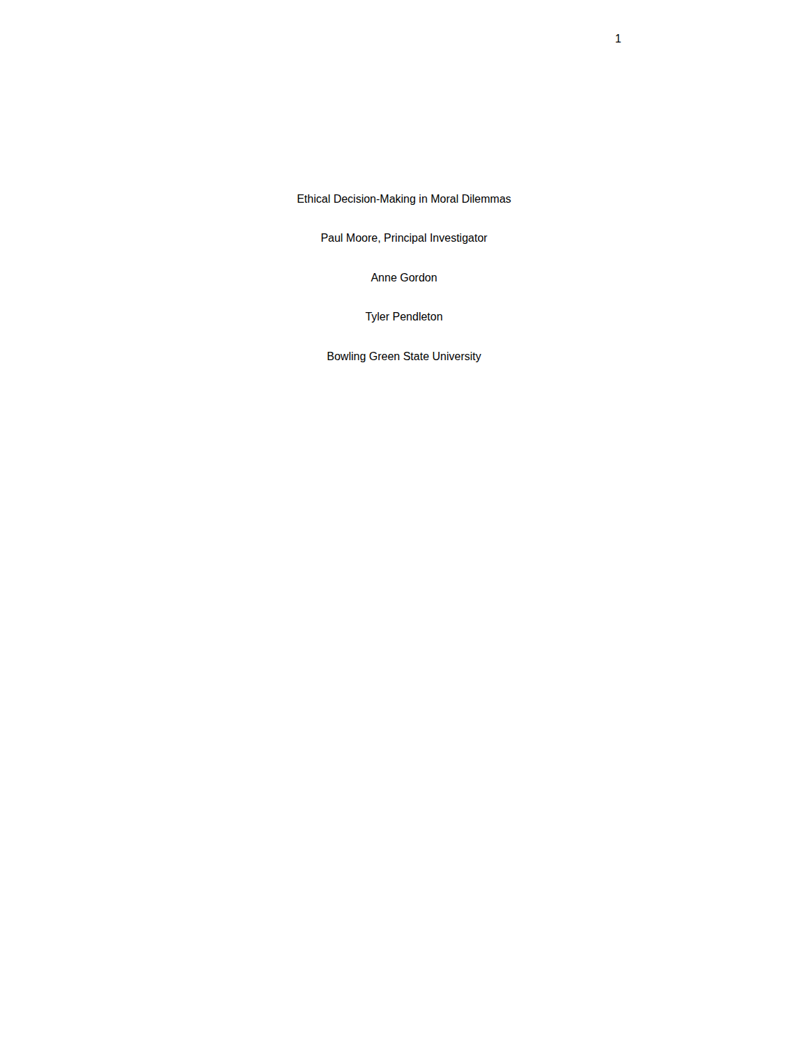1
Ethical Decision-Making in Moral Dilemmas
Paul Moore, Principal Investigator
Anne Gordon
Tyler Pendleton
Bowling Green State University